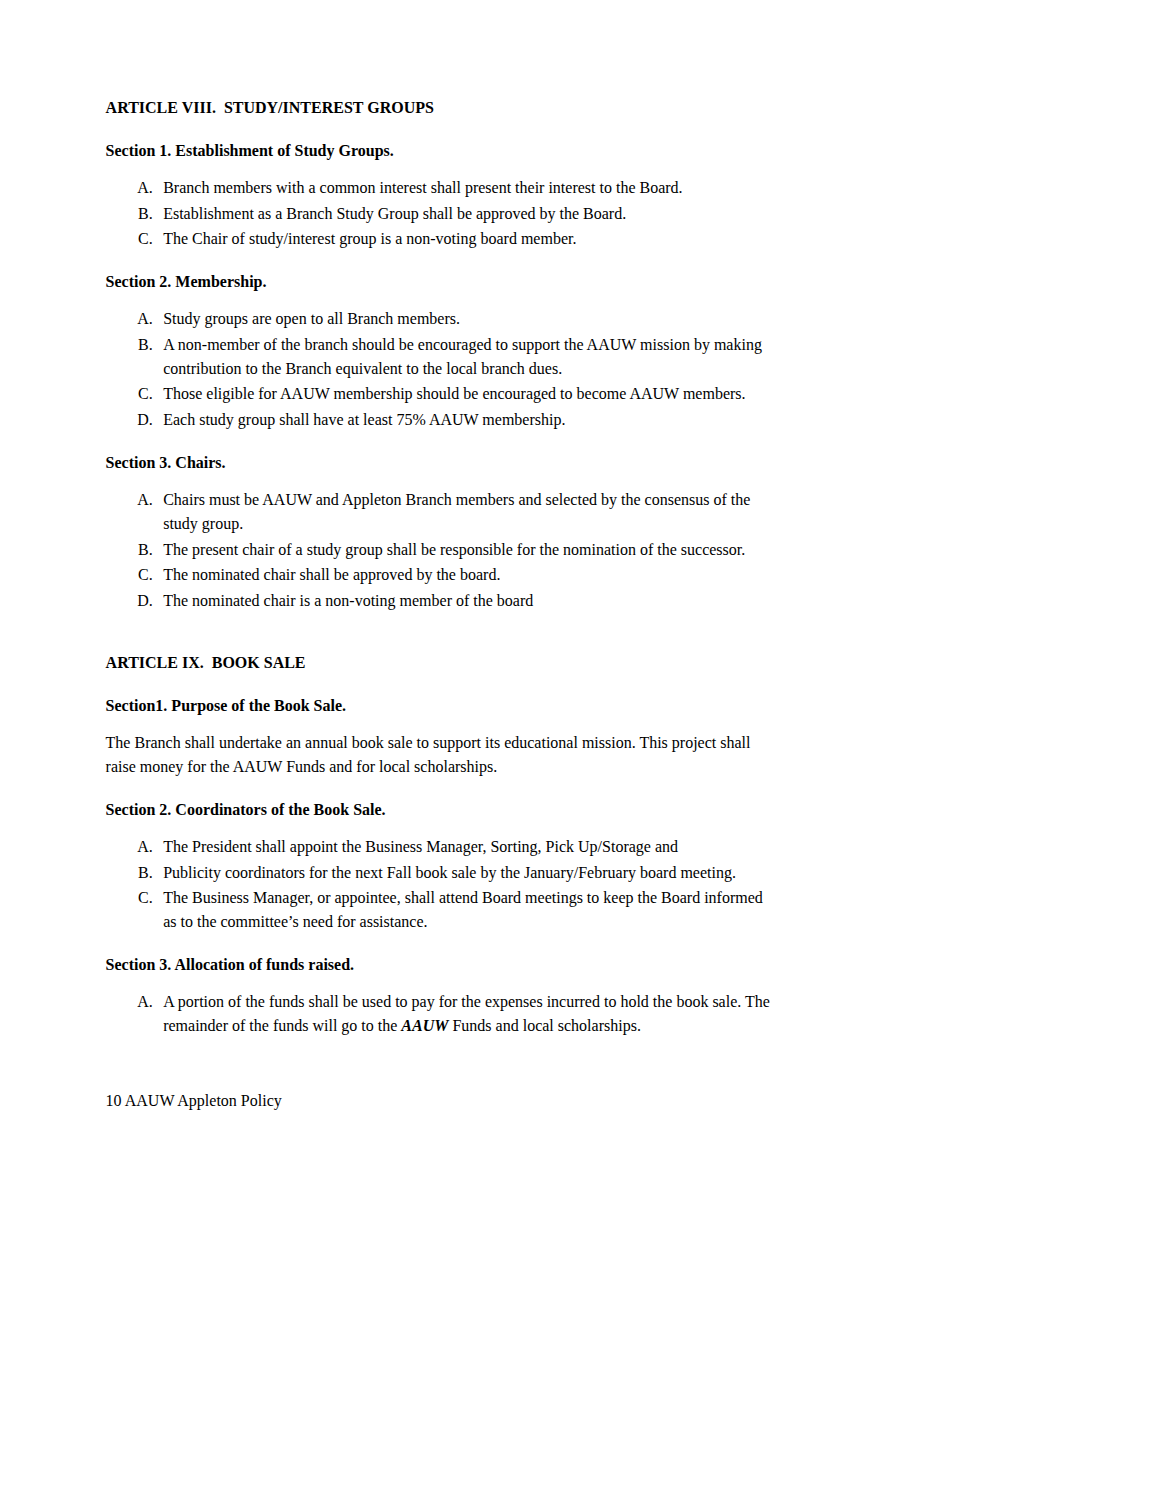ARTICLE VIII. STUDY/INTEREST GROUPS
Section 1. Establishment of Study Groups.
Branch members with a common interest shall present their interest to the Board.
Establishment as a Branch Study Group shall be approved by the Board.
The Chair of study/interest group is a non-voting board member.
Section 2. Membership.
Study groups are open to all Branch members.
A non-member of the branch should be encouraged to support the AAUW mission by making contribution to the Branch equivalent to the local branch dues.
Those eligible for AAUW membership should be encouraged to become AAUW members.
Each study group shall have at least 75% AAUW membership.
Section 3. Chairs.
Chairs must be AAUW and Appleton Branch members and selected by the consensus of the study group.
The present chair of a study group shall be responsible for the nomination of the successor.
The nominated chair shall be approved by the board.
The nominated chair is a non-voting member of the board
ARTICLE IX. BOOK SALE
Section1. Purpose of the Book Sale.
The Branch shall undertake an annual book sale to support its educational mission. This project shall raise money for the AAUW Funds and for local scholarships.
Section 2. Coordinators of the Book Sale.
The President shall appoint the Business Manager, Sorting, Pick Up/Storage and
Publicity coordinators for the next Fall book sale by the January/February board meeting.
The Business Manager, or appointee, shall attend Board meetings to keep the Board informed as to the committee’s need for assistance.
Section 3. Allocation of funds raised.
A portion of the funds shall be used to pay for the expenses incurred to hold the book sale. The remainder of the funds will go to the AAUW Funds and local scholarships.
10 AAUW Appleton Policy